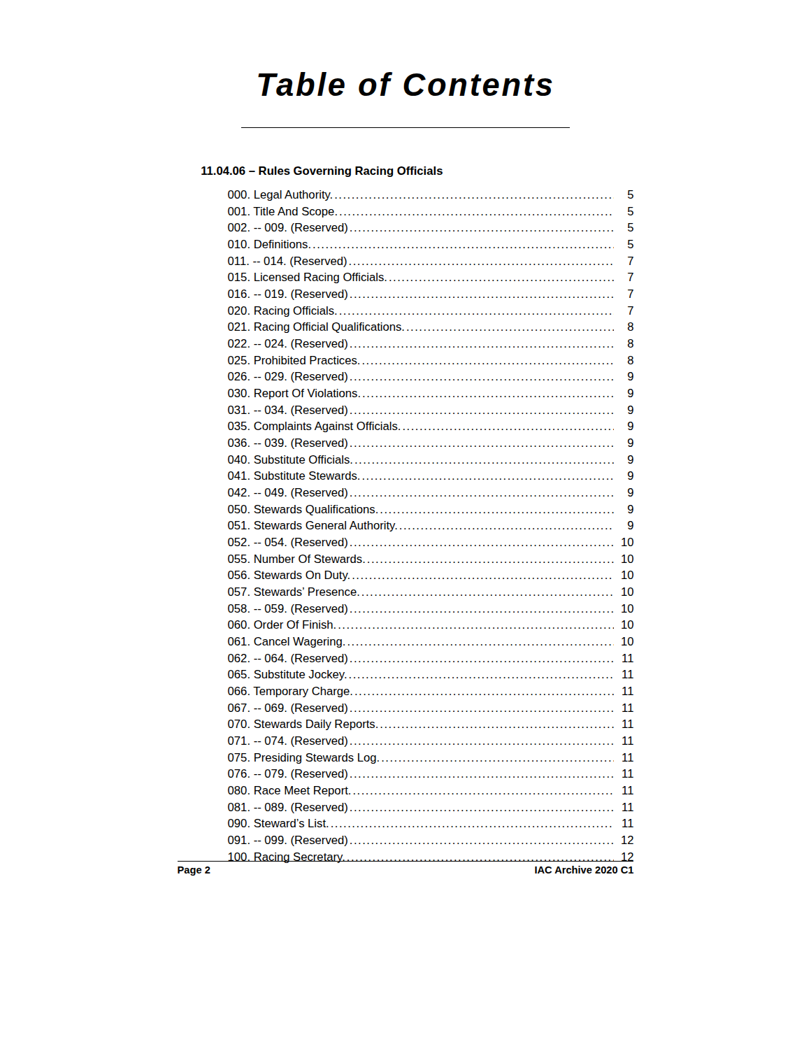Table of Contents
11.04.06 – Rules Governing Racing Officials
000. Legal Authority............................................................................................................ 5
001. Title And Scope........................................................................................................... 5
002. -- 009. (Reserved)......................................................................................................... 5
010. Definitions.................................................................................................................... 5
011. -- 014. (Reserved)......................................................................................................... 7
015. Licensed Racing Officials............................................................................................... 7
016. -- 019. (Reserved)......................................................................................................... 7
020. Racing Officials........................................................................................................... 7
021. Racing Official Qualifications.......................................................................................... 8
022. -- 024. (Reserved)......................................................................................................... 8
025. Prohibited Practices...................................................................................................... 8
026. -- 029. (Reserved)......................................................................................................... 9
030. Report Of Violations...................................................................................................... 9
031. -- 034. (Reserved)......................................................................................................... 9
035. Complaints Against Officials.......................................................................................... 9
036. -- 039. (Reserved)......................................................................................................... 9
040. Substitute Officials........................................................................................................ 9
041. Substitute Stewards...................................................................................................... 9
042. -- 049. (Reserved)......................................................................................................... 9
050. Stewards Qualifications.................................................................................................. 9
051. Stewards General Authority........................................................................................... 9
052. -- 054. (Reserved)....................................................................................................... 10
055. Number Of Stewards.................................................................................................... 10
056. Stewards On Duty........................................................................................................ 10
057. Stewards’ Presence..................................................................................................... 10
058. -- 059. (Reserved)....................................................................................................... 10
060. Order Of Finish........................................................................................................... 10
061. Cancel Wagering......................................................................................................... 10
062. -- 064. (Reserved)......................................................................................................... 11
065. Substitute Jockey.......................................................................................................... 11
066. Temporary Charge........................................................................................................ 11
067. -- 069. (Reserved)......................................................................................................... 11
070. Stewards Daily Reports................................................................................................. 11
071. -- 074. (Reserved)......................................................................................................... 11
075. Presiding Stewards Log................................................................................................. 11
076. -- 079. (Reserved)......................................................................................................... 11
080. Race Meet Report......................................................................................................... 11
081. -- 089. (Reserved)......................................................................................................... 11
090. Steward’s List............................................................................................................... 11
091. -- 099. (Reserved)....................................................................................................... 12
100. Racing Secretary......................................................................................................... 12
Page 2 IAC Archive 2020 C1